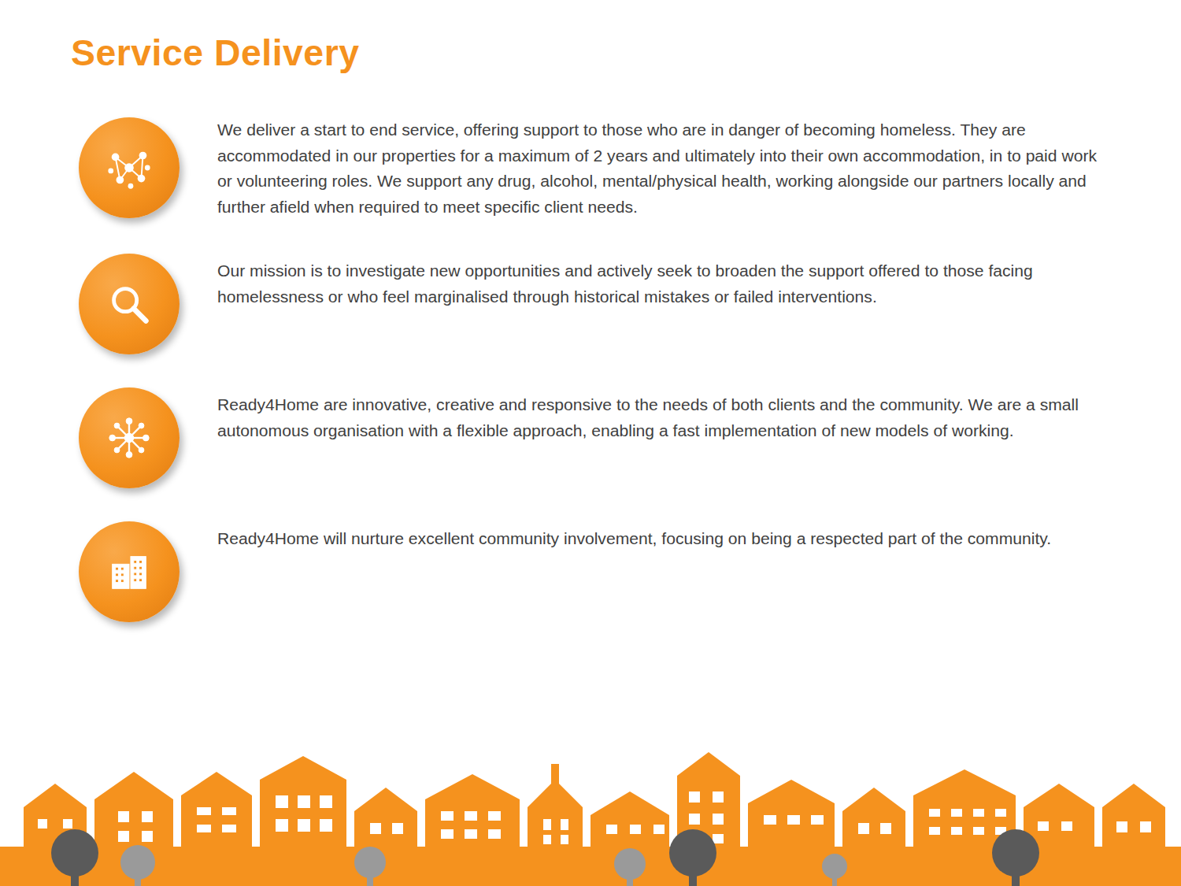Service Delivery
We deliver a start to end service, offering support to those who are in danger of becoming homeless. They are accommodated in our properties for a maximum of 2 years and ultimately into their own accommodation, in to paid work or volunteering roles. We support any drug, alcohol, mental/physical health, working alongside our partners locally and further afield when required to meet specific client needs.
Our mission is to investigate new opportunities and actively seek to broaden the support offered to those facing homelessness or who feel marginalised through historical mistakes or failed interventions.
Ready4Home are innovative, creative and responsive to the needs of both clients and the community. We are a small autonomous organisation with a flexible approach, enabling a fast implementation of new models of working.
Ready4Home will nurture excellent community involvement, focusing on being a respected part of the community.